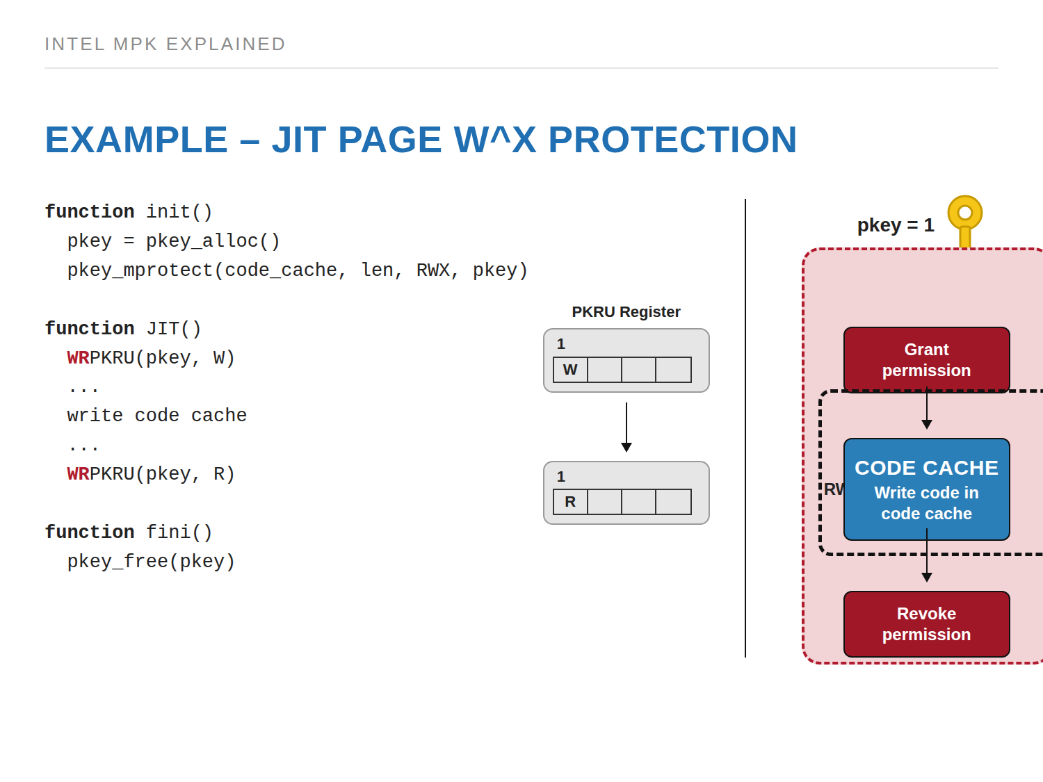Intel MPK Explained
Example – JIT Page W^X Protection
function init()
  pkey = pkey_alloc()
  pkey_mprotect(code_cache, len, RWX, pkey)

function JIT()
  WR PKRU(pkey, W)
  ...
  write code cache
  ...
  WR PKRU(pkey, R)

function fini()
  pkey_free(pkey)
PKRU Register
1
W
1
R
pkey = 1
Grant
permission
RWX
Code Cache
Write code in
code cache
Revoke
permission